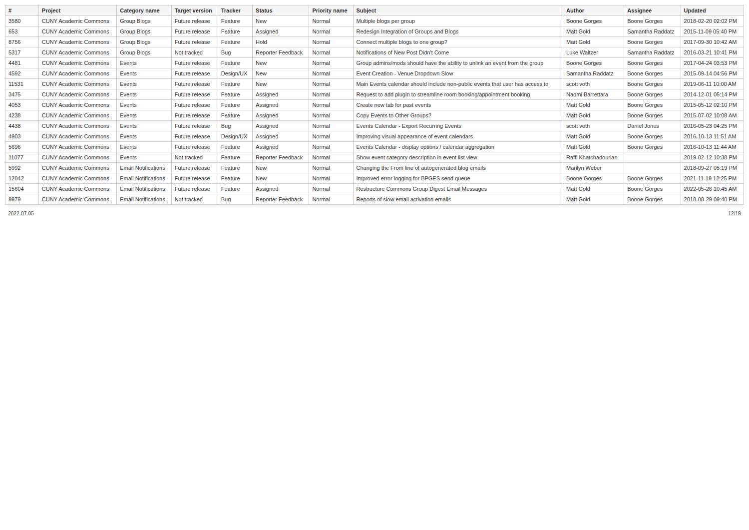| # | Project | Category name | Target version | Tracker | Status | Priority name | Subject | Author | Assignee | Updated |
| --- | --- | --- | --- | --- | --- | --- | --- | --- | --- | --- |
| 3580 | CUNY Academic Commons | Group Blogs | Future release | Feature | New | Normal | Multiple blogs per group | Boone Gorges | Boone Gorges | 2018-02-20 02:02 PM |
| 653 | CUNY Academic Commons | Group Blogs | Future release | Feature | Assigned | Normal | Redesign Integration of Groups and Blogs | Matt Gold | Samantha Raddatz | 2015-11-09 05:40 PM |
| 8756 | CUNY Academic Commons | Group Blogs | Future release | Feature | Hold | Normal | Connect multiple blogs to one group? | Matt Gold | Boone Gorges | 2017-09-30 10:42 AM |
| 5317 | CUNY Academic Commons | Group Blogs | Not tracked | Bug | Reporter Feedback | Normal | Notifications of New Post Didn't Come | Luke Waltzer | Samantha Raddatz | 2016-03-21 10:41 PM |
| 4481 | CUNY Academic Commons | Events | Future release | Feature | New | Normal | Group admins/mods should have the ability to unlink an event from the group | Boone Gorges | Boone Gorges | 2017-04-24 03:53 PM |
| 4592 | CUNY Academic Commons | Events | Future release | Design/UX | New | Normal | Event Creation - Venue Dropdown Slow | Samantha Raddatz | Boone Gorges | 2015-09-14 04:56 PM |
| 11531 | CUNY Academic Commons | Events | Future release | Feature | New | Normal | Main Events calendar should include non-public events that user has access to | scott voth | Boone Gorges | 2019-06-11 10:00 AM |
| 3475 | CUNY Academic Commons | Events | Future release | Feature | Assigned | Normal | Request to add plugin to streamline room booking/appointment booking | Naomi Barrettara | Boone Gorges | 2014-12-01 05:14 PM |
| 4053 | CUNY Academic Commons | Events | Future release | Feature | Assigned | Normal | Create new tab for past events | Matt Gold | Boone Gorges | 2015-05-12 02:10 PM |
| 4238 | CUNY Academic Commons | Events | Future release | Feature | Assigned | Normal | Copy Events to Other Groups? | Matt Gold | Boone Gorges | 2015-07-02 10:08 AM |
| 4438 | CUNY Academic Commons | Events | Future release | Bug | Assigned | Normal | Events Calendar - Export Recurring Events | scott voth | Daniel Jones | 2016-05-23 04:25 PM |
| 4903 | CUNY Academic Commons | Events | Future release | Design/UX | Assigned | Normal | Improving visual appearance of event calendars | Matt Gold | Boone Gorges | 2016-10-13 11:51 AM |
| 5696 | CUNY Academic Commons | Events | Future release | Feature | Assigned | Normal | Events Calendar - display options / calendar aggregation | Matt Gold | Boone Gorges | 2016-10-13 11:44 AM |
| 11077 | CUNY Academic Commons | Events | Not tracked | Feature | Reporter Feedback | Normal | Show event category description in event list view | Raffi Khatchadourian | | 2019-02-12 10:38 PM |
| 5992 | CUNY Academic Commons | Email Notifications | Future release | Feature | New | Normal | Changing the From line of autogenerated blog emails | Marilyn Weber | | 2018-09-27 05:19 PM |
| 12042 | CUNY Academic Commons | Email Notifications | Future release | Feature | New | Normal | Improved error logging for BPGES send queue | Boone Gorges | Boone Gorges | 2021-11-19 12:25 PM |
| 15604 | CUNY Academic Commons | Email Notifications | Future release | Feature | Assigned | Normal | Restructure Commons Group Digest Email Messages | Matt Gold | Boone Gorges | 2022-05-26 10:45 AM |
| 9979 | CUNY Academic Commons | Email Notifications | Not tracked | Bug | Reporter Feedback | Normal | Reports of slow email activation emails | Matt Gold | Boone Gorges | 2018-08-29 09:40 PM |
| 2022-07-05 | | 12/19 |